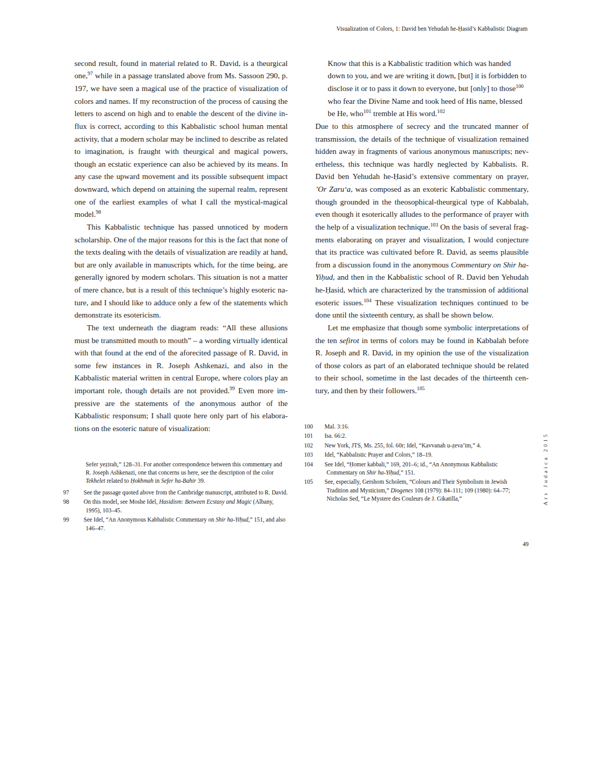Visualization of Colors, 1: David ben Yehudah he-Ḥasid’s Kabbalistic Diagram
second result, found in material related to R. David, is a theurgical one,97 while in a passage translated above from Ms. Sassoon 290, p. 197, we have seen a magical use of the practice of visualization of colors and names. If my reconstruction of the process of causing the letters to ascend on high and to enable the descent of the divine influx is correct, according to this Kabbalistic school human mental activity, that a modern scholar may be inclined to describe as related to imagination, is fraught with theurgical and magical powers, though an ecstatic experience can also be achieved by its means. In any case the upward movement and its possible subsequent impact downward, which depend on attaining the supernal realm, represent one of the earliest examples of what I call the mystical-magical model.98
This Kabbalistic technique has passed unnoticed by modern scholarship. One of the major reasons for this is the fact that none of the texts dealing with the details of visualization are readily at hand, but are only available in manuscripts which, for the time being, are generally ignored by modern scholars. This situation is not a matter of mere chance, but is a result of this technique’s highly esoteric nature, and I should like to adduce only a few of the statements which demonstrate its esotericism.
The text underneath the diagram reads: “All these allusions must be transmitted mouth to mouth” – a wording virtually identical with that found at the end of the aforecited passage of R. David, in some few instances in R. Joseph Ashkenazi, and also in the Kabbalistic material written in central Europe, where colors play an important role, though details are not provided.99 Even more impressive are the statements of the anonymous author of the Kabbalistic responsum; I shall quote here only part of his elaborations on the esoteric nature of visualization:
Sefer yeẓirah,” 128–31. For another correspondence between this commentary and R. Joseph Ashkenazi, one that concerns us here, see the description of the color Tekhelet related to Ḥokhmah in Sefer ha-Bahir 39.
97 See the passage quoted above from the Cambridge manuscript, attributed to R. David.
98 On this model, see Moshe Idel, Hasidism: Between Ecstasy and Magic (Albany, 1995), 103–45.
99 See Idel, “An Anonymous Kabbalistic Commentary on Shir ha-Yiḥud,” 151, and also 146–47.
Know that this is a Kabbalistic tradition which was handed down to you, and we are writing it down, [but] it is forbidden to disclose it or to pass it down to everyone, but [only] to those100 who fear the Divine Name and took heed of His name, blessed be He, who101 tremble at His word.102
Due to this atmosphere of secrecy and the truncated manner of transmission, the details of the technique of visualization remained hidden away in fragments of various anonymous manuscripts; nevertheless, this technique was hardly neglected by Kabbalists. R. David ben Yehudah he-Ḥasid’s extensive commentary on prayer, ’Or Zaru‘a, was composed as an exoteric Kabbalistic commentary, though grounded in the theosophical-theurgical type of Kabbalah, even though it esoterically alludes to the performance of prayer with the help of a visualization technique.103 On the basis of several fragments elaborating on prayer and visualization, I would conjecture that its practice was cultivated before R. David, as seems plausible from a discussion found in the anonymous Commentary on Shir ha-Yiḥud, and then in the Kabbalistic school of R. David ben Yehudah he-Ḥasid, which are characterized by the transmission of additional esoteric issues.104 These visualization techniques continued to be done until the sixteenth century, as shall be shown below.
Let me emphasize that though some symbolic interpretations of the ten sefirot in terms of colors may be found in Kabbalah before R. Joseph and R. David, in my opinion the use of the visualization of those colors as part of an elaborated technique should be related to their school, sometime in the last decades of the thirteenth century, and then by their followers.105
100 Mal. 3:16.
101 Isa. 66:2.
102 New York, JTS, Ms. 255, fol. 60r; Idel, “Kavvanah u-ẓeva’im,” 4.
103 Idel, “Kabbalistic Prayer and Colors,” 18–19.
104 See Idel, “Ḥomer kabbali,” 169, 201–6; id., “An Anonymous Kabbalistic Commentary on Shir ha-Yiḥud,” 151.
105 See, especially, Gershom Scholem, “Colours and Their Symbolism in Jewish Tradition and Mysticism,” Diogenes 108 (1979): 84–111; 109 (1980): 64–77; Nicholas Sed, “Le Mystere des Couleurs de J. Gikatilla,”
Ars Judaica 2015
49